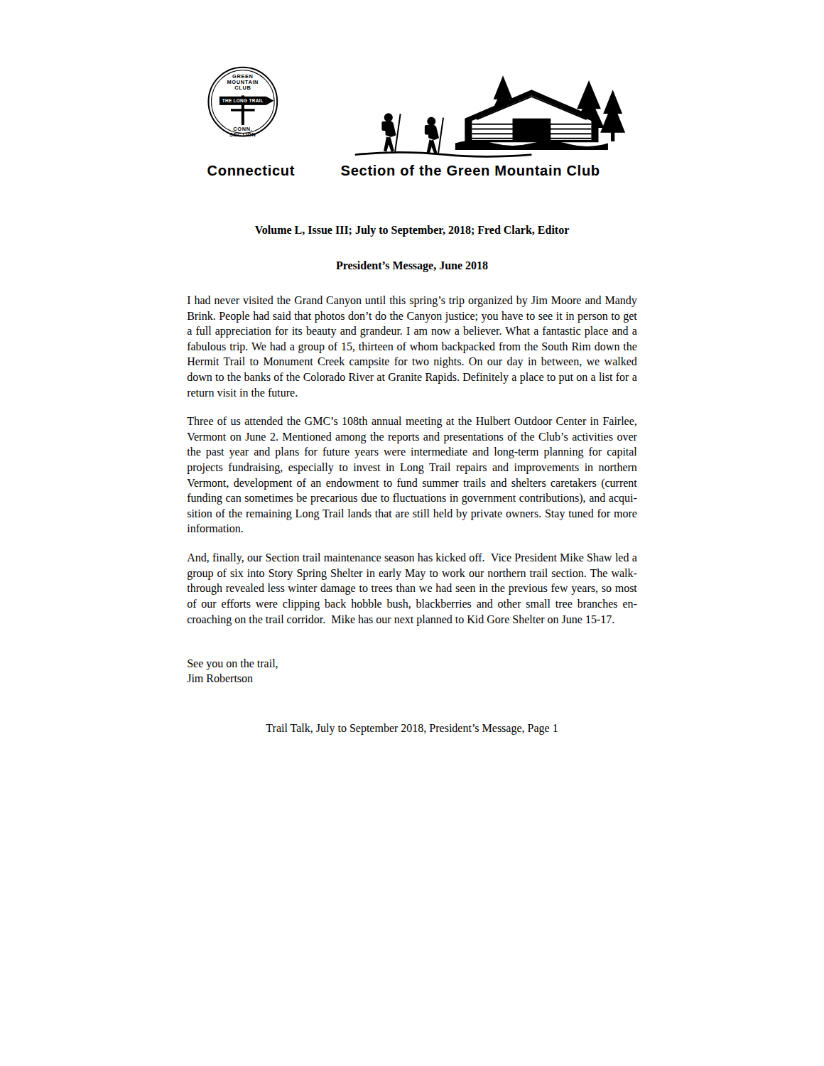GREEN MOUNTAIN CLUB THE LONG TRAIL CONN. SECTION Connecticut Section of the Green Mountain Club
Volume L, Issue III; July to September, 2018; Fred Clark, Editor
President’s Message, June 2018
I had never visited the Grand Canyon until this spring’s trip organized by Jim Moore and Mandy Brink. People had said that photos don’t do the Canyon justice; you have to see it in person to get a full appreciation for its beauty and grandeur. I am now a believer. What a fantastic place and a fabulous trip. We had a group of 15, thirteen of whom backpacked from the South Rim down the Hermit Trail to Monument Creek campsite for two nights. On our day in between, we walked down to the banks of the Colorado River at Granite Rapids. Definitely a place to put on a list for a return visit in the future.
Three of us attended the GMC’s 108th annual meeting at the Hulbert Outdoor Center in Fairlee, Vermont on June 2. Mentioned among the reports and presentations of the Club’s activities over the past year and plans for future years were intermediate and long-term planning for capital projects fundraising, especially to invest in Long Trail repairs and improvements in northern Vermont, development of an endowment to fund summer trails and shelters caretakers (current funding can sometimes be precarious due to fluctuations in government contributions), and acquisition of the remaining Long Trail lands that are still held by private owners. Stay tuned for more information.
And, finally, our Section trail maintenance season has kicked off. Vice President Mike Shaw led a group of six into Story Spring Shelter in early May to work our northern trail section. The walk-through revealed less winter damage to trees than we had seen in the previous few years, so most of our efforts were clipping back hobble bush, blackberries and other small tree branches encroaching on the trail corridor. Mike has our next planned to Kid Gore Shelter on June 15-17.
See you on the trail,
Jim Robertson
Trail Talk, July to September 2018, President’s Message, Page 1